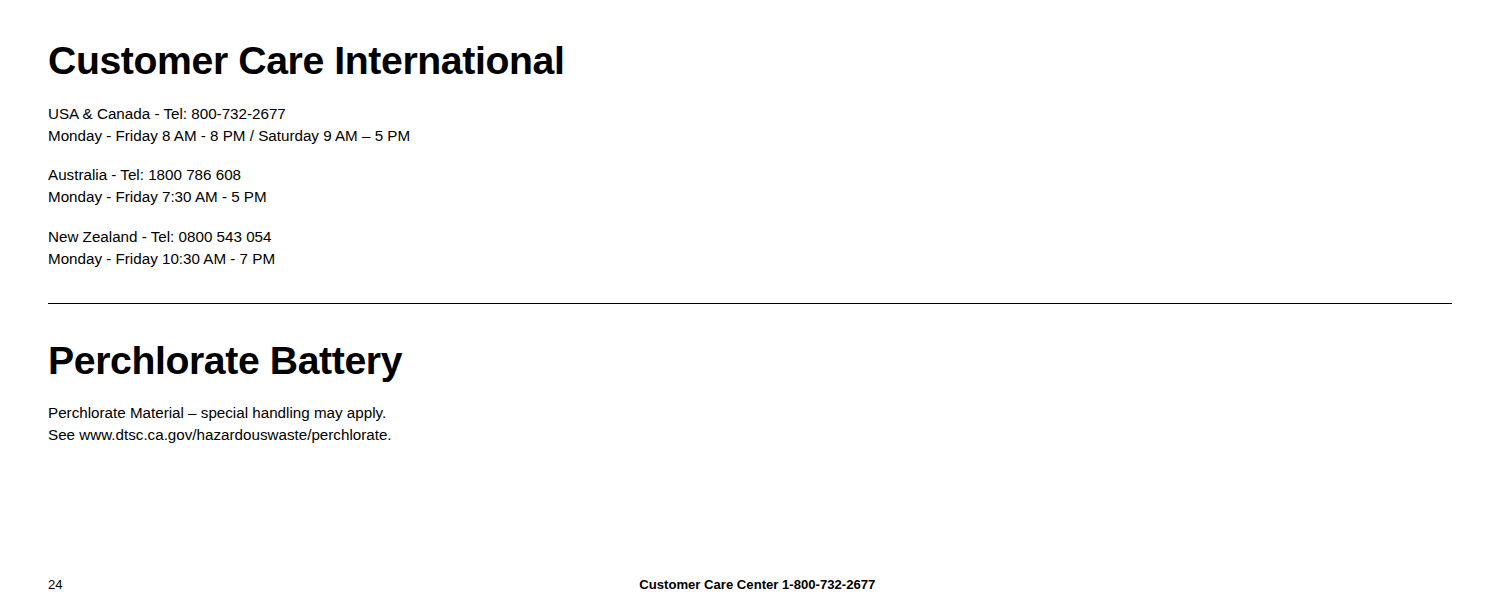Customer Care International
USA & Canada - Tel: 800-732-2677
Monday - Friday 8 AM - 8 PM / Saturday 9 AM – 5 PM
Australia - Tel: 1800 786 608
Monday - Friday 7:30 AM - 5 PM
New Zealand - Tel: 0800 543 054
Monday - Friday 10:30 AM - 7 PM
Perchlorate Battery
Perchlorate Material – special handling may apply.
See www.dtsc.ca.gov/hazardouswaste/perchlorate.
24
Customer Care Center 1-800-732-2677